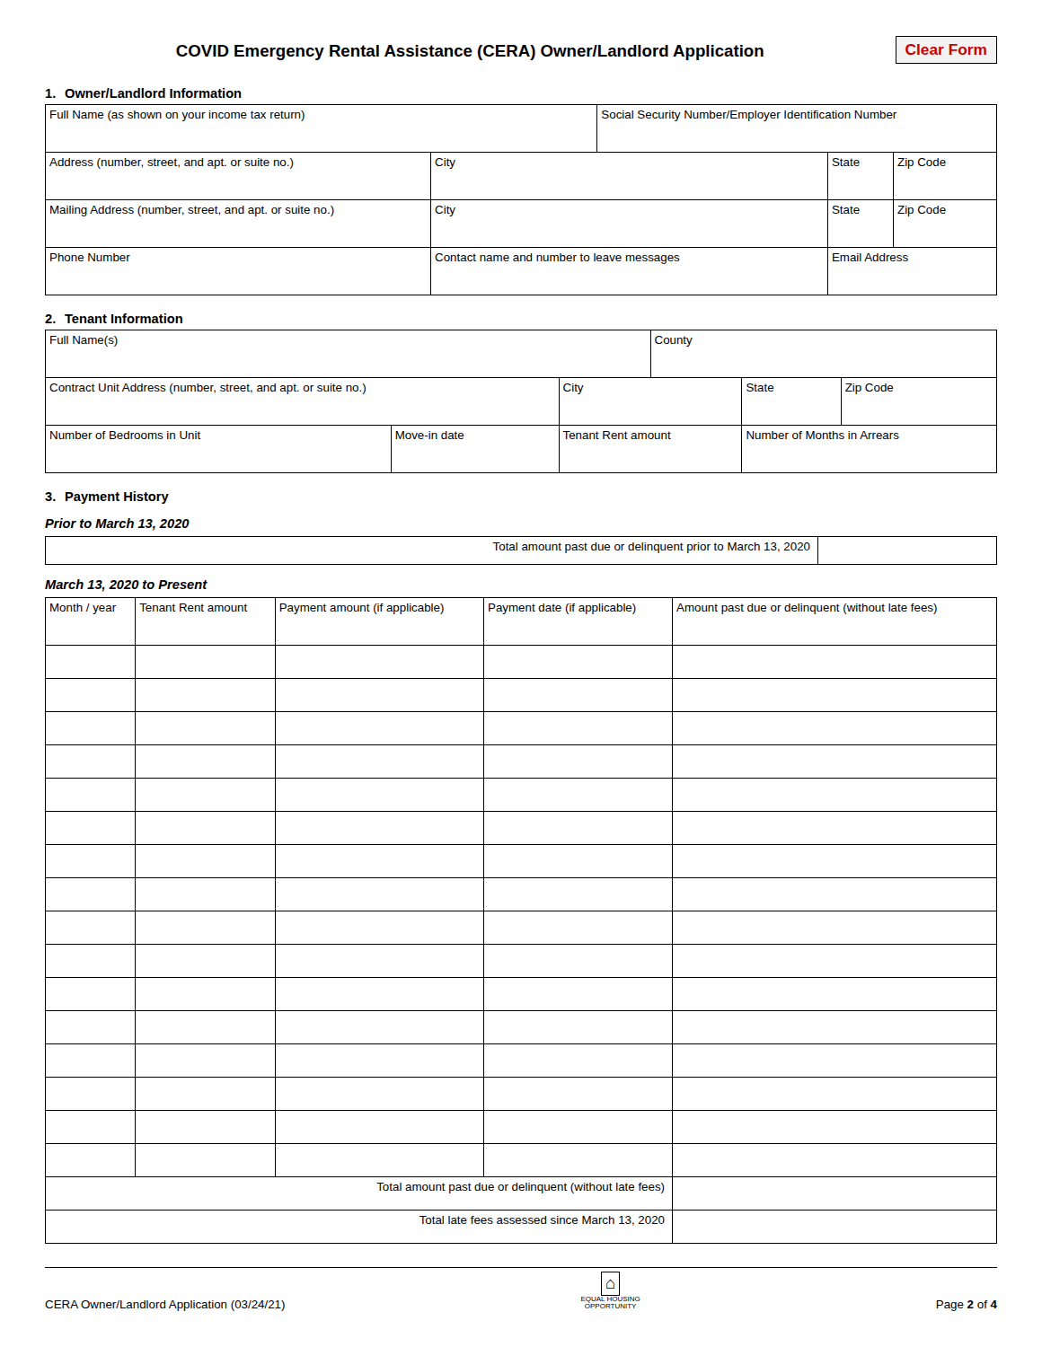Clear Form
COVID Emergency Rental Assistance (CERA) Owner/Landlord Application
1. Owner/Landlord Information
| Full Name (as shown on your income tax return) | Social Security Number/Employer Identification Number |
| Address (number, street, and apt. or suite no.) | City | State | Zip Code |
| Mailing Address (number, street, and apt. or suite no.) | City | State | Zip Code |
| Phone Number | Contact name and number to leave messages | Email Address |
2. Tenant Information
| Full Name(s) | County |
| Contract Unit Address (number, street, and apt. or suite no.) | City | State | Zip Code |
| Number of Bedrooms in Unit | Move-in date | Tenant Rent amount | Number of Months in Arrears |
3. Payment History
Prior to March 13, 2020
| Total amount past due or delinquent prior to March 13, 2020 | |
March 13, 2020 to Present
| Month / year | Tenant Rent amount | Payment amount (if applicable) | Payment date (if applicable) | Amount past due or delinquent (without late fees) |
| --- | --- | --- | --- | --- |
| Total amount past due or delinquent (without late fees) | |
| Total late fees assessed since March 13, 2020 | |
CERA Owner/Landlord Application (03/24/21)
⌂
EQUAL HOUSING
OPPORTUNITY
Page 2 of 4